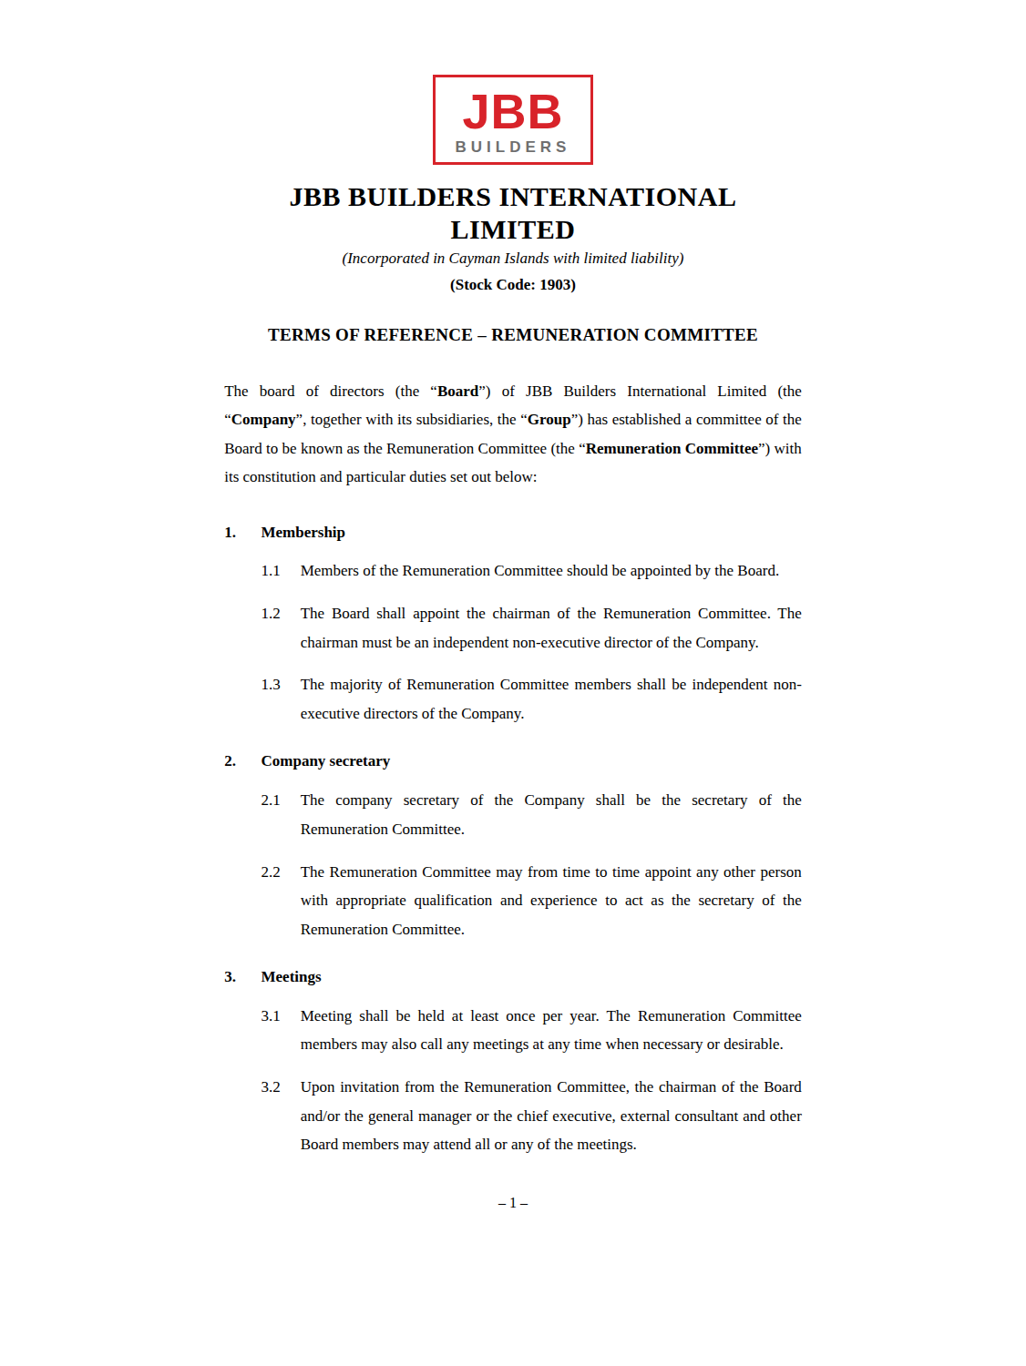JBB BUILDERS
JBB BUILDERS INTERNATIONAL LIMITED
(Incorporated in Cayman Islands with limited liability)
(Stock Code: 1903)
TERMS OF REFERENCE – REMUNERATION COMMITTEE
The board of directors (the “Board”) of JBB Builders International Limited (the “Company”, together with its subsidiaries, the “Group”) has established a committee of the Board to be known as the Remuneration Committee (the “Remuneration Committee”) with its constitution and particular duties set out below:
1. Membership
1.1 Members of the Remuneration Committee should be appointed by the Board.
1.2 The Board shall appoint the chairman of the Remuneration Committee. The chairman must be an independent non-executive director of the Company.
1.3 The majority of Remuneration Committee members shall be independent non-executive directors of the Company.
2. Company secretary
2.1 The company secretary of the Company shall be the secretary of the Remuneration Committee.
2.2 The Remuneration Committee may from time to time appoint any other person with appropriate qualification and experience to act as the secretary of the Remuneration Committee.
3. Meetings
3.1 Meeting shall be held at least once per year. The Remuneration Committee members may also call any meetings at any time when necessary or desirable.
3.2 Upon invitation from the Remuneration Committee, the chairman of the Board and/or the general manager or the chief executive, external consultant and other Board members may attend all or any of the meetings.
– 1 –